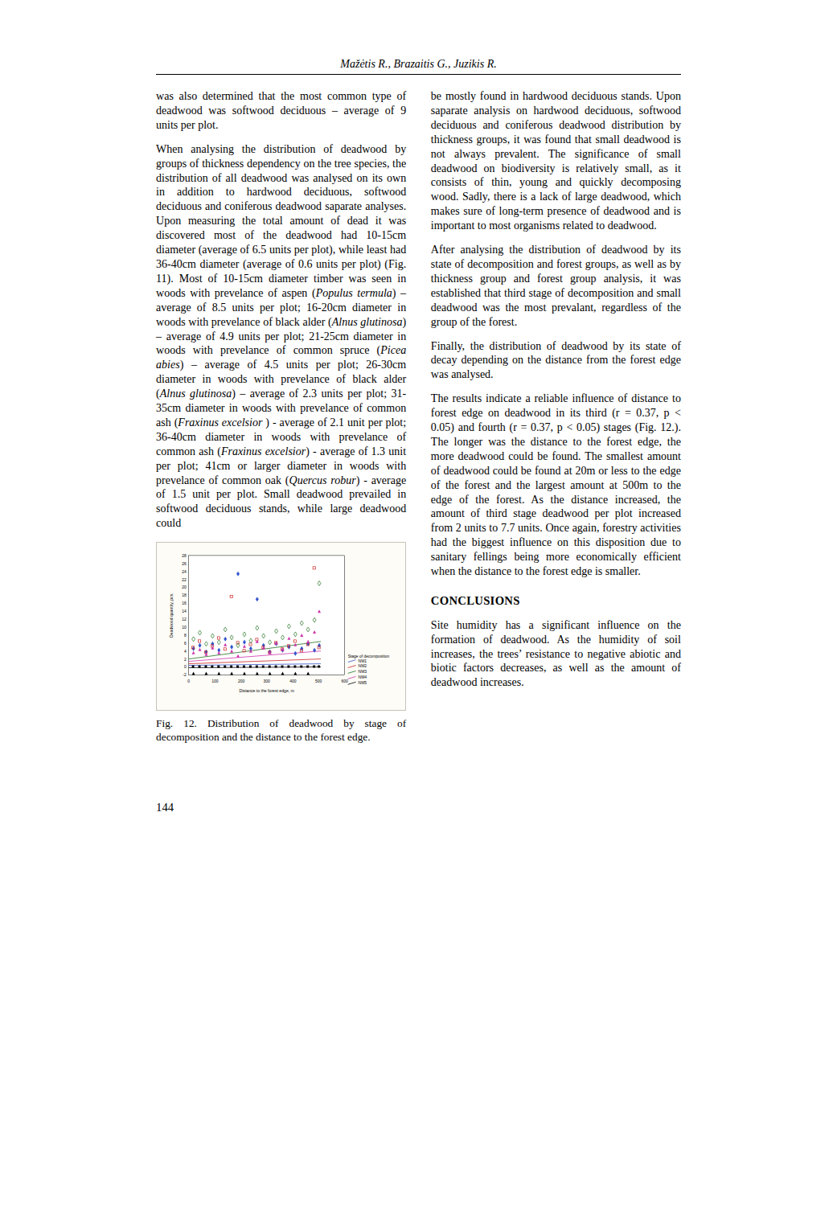Mažėtis R., Brazaitis G., Juzikis R.
was also determined that the most common type of deadwood was softwood deciduous – average of 9 units per plot.
When analysing the distribution of deadwood by groups of thickness dependency on the tree species, the distribution of all deadwood was analysed on its own in addition to hardwood deciduous, softwood deciduous and coniferous deadwood saparate analyses. Upon measuring the total amount of dead it was discovered most of the deadwood had 10-15cm diameter (average of 6.5 units per plot), while least had 36-40cm diameter (average of 0.6 units per plot) (Fig. 11). Most of 10-15cm diameter timber was seen in woods with prevelance of aspen (Populus termula) – average of 8.5 units per plot; 16-20cm diameter in woods with prevelance of black alder (Alnus glutinosa) – average of 4.9 units per plot; 21-25cm diameter in woods with prevelance of common spruce (Picea abies) – average of 4.5 units per plot; 26-30cm diameter in woods with prevelance of black alder (Alnus glutinosa) – average of 2.3 units per plot; 31-35cm diameter in woods with prevelance of common ash (Fraxinus excelsior ) - average of 2.1 unit per plot; 36-40cm diameter in woods with prevelance of common ash (Fraxinus excelsior) - average of 1.3 unit per plot; 41cm or larger diameter in woods with prevelance of common oak (Quercus robur) - average of 1.5 unit per plot. Small deadwood prevailed in softwood deciduous stands, while large deadwood could
28 26 24 22 20 18 16 14 12 10 8 6 4 2 0 -2 0 100 200 300 400 500 600 Distance to the forest edge, m Deadwood quantity, pcs. Stage of decomposition NM1 NM2 NM3 NM4 NM5
Fig. 12. Distribution of deadwood by stage of decomposition and the distance to the forest edge.
be mostly found in hardwood deciduous stands. Upon saparate analysis on hardwood deciduous, softwood deciduous and coniferous deadwood distribution by thickness groups, it was found that small deadwood is not always prevalent. The significance of small deadwood on biodiversity is relatively small, as it consists of thin, young and quickly decomposing wood. Sadly, there is a lack of large deadwood, which makes sure of long-term presence of deadwood and is important to most organisms related to deadwood.
After analysing the distribution of deadwood by its state of decomposition and forest groups, as well as by thickness group and forest group analysis, it was established that third stage of decomposition and small deadwood was the most prevalant, regardless of the group of the forest.
Finally, the distribution of deadwood by its state of decay depending on the distance from the forest edge was analysed.
The results indicate a reliable influence of distance to forest edge on deadwood in its third (r = 0.37, p < 0.05) and fourth (r = 0.37, p < 0.05) stages (Fig. 12.). The longer was the distance to the forest edge, the more deadwood could be found. The smallest amount of deadwood could be found at 20m or less to the edge of the forest and the largest amount at 500m to the edge of the forest. As the distance increased, the amount of third stage deadwood per plot increased from 2 units to 7.7 units. Once again, forestry activities had the biggest influence on this disposition due to sanitary fellings being more economically efficient when the distance to the forest edge is smaller.
Conclusions
Site humidity has a significant influence on the formation of deadwood. As the humidity of soil increases, the trees’ resistance to negative abiotic and biotic factors decreases, as well as the amount of deadwood increases.
144